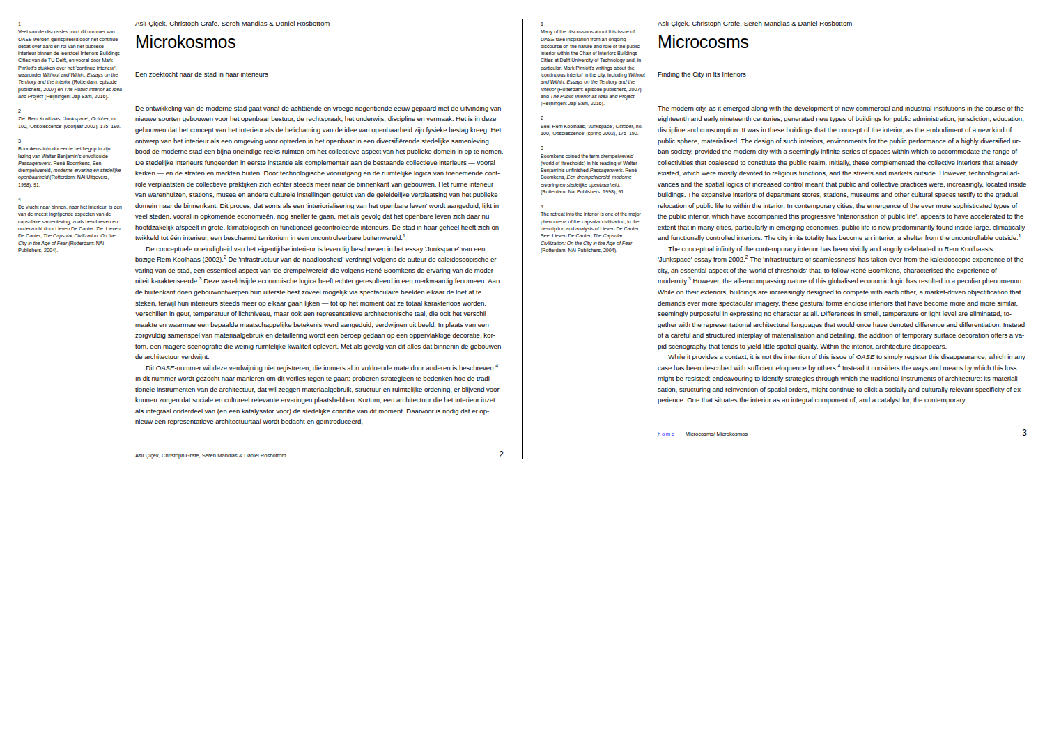1 Veel van de discussies rond dit nummer van OASE werden geïnspireerd door het continue debat over aard en rol van het publieke interieur binnen de leerstoel Interiors Buildings Cities van de TU Delft, en vooral door Mark Pimlott's stukken over het 'continue interieur', waaronder Without and Within: Essays on the Territory and the Interior (Rotterdam: episode publishers, 2007) en The Public Interior as Idea and Project (Heijningen: Jap Sam, 2016).
2 Zie: Rem Koolhaas, 'Junkspace', October, nr. 100, 'Obsolescence' (voorjaar 2002), 175–190.
3 Boomkens introduceerde het begrip in zijn lezing van Walter Benjamin's onvoltooide Passagenwerk. René Boomkens, Een drempelwereld, moderne ervaring en stedelijke openbaarheid (Rotterdam: NAi Uitgevers, 1998), 91.
4 De vlucht naar binnen, naar het interieur, is een van de meest ingrijpende aspecten van de capsulaire samenleving, zoals beschreven en onderzocht door Lieven De Cauter. Zie: Lieven De Cauter, The Capsular Civilization: On the City in the Age of Fear (Rotterdam: NAi Publishers, 2004).
Aslı Çiçek, Christoph Grafe, Sereh Mandias & Daniel Rosbottom
Microkosmos
Een zoektocht naar de stad in haar interieurs
De ontwikkeling van de moderne stad gaat vanaf de achttiende en vroege negentiende eeuw gepaard met de uitvinding van nieuwe soorten gebouwen voor het openbaar bestuur, de rechtspraak, het onderwijs, discipline en vermaak. Het is in deze gebouwen dat het concept van het interieur als de belichaming van de idee van openbaarheid zijn fysieke beslag kreeg. Het ontwerp van het interieur als een omgeving voor optreden in het openbaar in een diversifiërende stedelijke samenleving bood de moderne stad een bijna oneindige reeks ruimten om het collectieve aspect van het publieke domein in op te nemen. De stedelijke interieurs fungeerden in eerste instantie als complementair aan de bestaande collectieve interieurs — vooral kerken — en de straten en markten buiten. Door technologische vooruitgang en de ruimtelijke logica van toenemende controle verplaatsten de collectieve praktijken zich echter steeds meer naar de binnenkant van gebouwen. Het ruime interieur van warenhuizen, stations, musea en andere culturele instellingen getuigt van de geleidelijke verplaatsing van het publieke domein naar de binnenkant. Dit proces, dat soms als een 'interiorialisering van het openbare leven' wordt aangeduid, lijkt in veel steden, vooral in opkomende economieën, nog sneller te gaan, met als gevolg dat het openbare leven zich daar nu hoofdzakelijk afspeelt in grote, klimatologisch en functioneel gecontroleerde interieurs. De stad in haar geheel heeft zich ontwikkeld tot één interieur, een beschermd territorium in een oncontroleerbare buitenwereld.1
De conceptuele oneindigheid van het eigentijdse interieur is levendig beschreven in het essay 'Junkspace' van een bozige Rem Koolhaas (2002).2 De 'infrastructuur van de naadloosheid' verdringt volgens de auteur de caleidoscopische ervaring van de stad, een essentieel aspect van 'de drempelwereld' die volgens René Boomkens de ervaring van de moderniteit karakteriseerde.3 Deze wereldwijde economische logica heeft echter geresulteerd in een merkwaardig fenomeen. Aan de buitenkant doen gebouwontwerpen hun uiterste best zoveel mogelijk via spectaculaire beelden elkaar de loef af te steken, terwijl hun interieurs steeds meer op elkaar gaan lijken — tot op het moment dat ze totaal karakterloos worden. Verschillen in geur, temperatuur of lichtniveau, maar ook een representatieve architectonische taal, die ooit het verschil maakte en waarmee een bepaalde maatschappelijke betekenis werd aangeduid, verdwijnen uit beeld. In plaats van een zorgvuldig samenspel van materiaalgebruik en detaillering wordt een beroep gedaan op een oppervlakkige decoratie, kortom, een magere scenografie die weinig ruimtelijke kwaliteit oplevert. Met als gevolg van dit alles dat binnenin de gebouwen de architectuur verdwijnt.
Dit OASE-nummer wil deze verdwijning niet registreren, die immers al in voldoende mate door anderen is beschreven.4 In dit nummer wordt gezocht naar manieren om dit verlies tegen te gaan; proberen strategieën te bedenken hoe de traditionele instrumenten van de architectuur, dat wil zeggen materiaalgebruik, structuur en ruimtelijke ordening, er blijvend voor kunnen zorgen dat sociale en cultureel relevante ervaringen plaatshebben. Kortom, een architectuur die het interieur inzet als integraal onderdeel van (en een katalysator voor) de stedelijke conditie van dit moment. Daarvoor is nodig dat er opnieuw een representatieve architectuurtaal wordt bedacht en geïntroduceerd,
Aslı Çiçek, Christoph Grafe, Sereh Mandias & Daniel Rosbottom 2
1 Many of the discussions about this issue of OASE take inspiration from an ongoing discourse on the nature and role of the public interior within the Chair of Interiors Buildings Cities at Delft University of Technology and, in particular, Mark Pimlott's writings about the 'continuous interior' in the city, including Without and Within: Essays on the Territory and the Interior (Rotterdam: episode publishers, 2007) and The Public Interior as Idea and Project (Heijningen: Jap Sam, 2016).
2 See: Rem Koolhaas, 'Junkspace', October, no. 100, 'Obsolescence' (spring 2002), 175–190.
3 Boomkens coined the term drempelwereld (world of thresholds) in his reading of Walter Benjamin's unfinished Passagenwerk. René Boomkens, Een drempelwereld, moderne ervaring en stedelijke openbaarheid, (Rotterdam: Nai Publishers, 1998), 91.
4 The retreat into the interior is one of the major phenomena of the capsular civilisation, in the description and analysis of Lieven De Cauter. See: Lieven De Cauter, The Capsular Civilization: On the City in the Age of Fear (Rotterdam: NAi Publishers, 2004).
Aslı Çiçek, Christoph Grafe, Sereh Mandias & Daniel Rosbottom
Microcosms
Finding the City in Its Interiors
The modern city, as it emerged along with the development of new commercial and industrial institutions in the course of the eighteenth and early nineteenth centuries, generated new types of buildings for public administration, jurisdiction, education, discipline and consumption. It was in these buildings that the concept of the interior, as the embodiment of a new kind of public sphere, materialised. The design of such interiors, environments for the public performance of a highly diversified urban society, provided the modern city with a seemingly infinite series of spaces within which to accommodate the range of collectivities that coalesced to constitute the public realm. Initially, these complemented the collective interiors that already existed, which were mostly devoted to religious functions, and the streets and markets outside. However, technological advances and the spatial logics of increased control meant that public and collective practices were, increasingly, located inside buildings. The expansive interiors of department stores, stations, museums and other cultural spaces testify to the gradual relocation of public life to within the interior. In contemporary cities, the emergence of the ever more sophisticated types of the public interior, which have accompanied this progressive 'interiorisation of public life', appears to have accelerated to the extent that in many cities, particularly in emerging economies, public life is now predominantly found inside large, climatically and functionally controlled interiors. The city in its totality has become an interior, a shelter from the uncontrollable outside.1
The conceptual infinity of the contemporary interior has been vividly and angrily celebrated in Rem Koolhaas's 'Junkspace' essay from 2002.2 The 'infrastructure of seamlessness' has taken over from the kaleidoscopic experience of the city, an essential aspect of the 'world of thresholds' that, to follow René Boomkens, characterised the experience of modernity.3 However, the all-encompassing nature of this globalised economic logic has resulted in a peculiar phenomenon. While on their exteriors, buildings are increasingly designed to compete with each other, a market-driven objectification that demands ever more spectacular imagery, these gestural forms enclose interiors that have become more and more similar, seemingly purposeful in expressing no character at all. Differences in smell, temperature or light level are eliminated, together with the representational architectural languages that would once have denoted difference and differentiation. Instead of a careful and structured interplay of materialisation and detailing, the addition of temporary surface decoration offers a vapid scenography that tends to yield little spatial quality. Within the interior, architecture disappears.
While it provides a context, it is not the intention of this issue of OASE to simply register this disappearance, which in any case has been described with sufficient eloquence by others.4 Instead it considers the ways and means by which this loss might be resisted; endeavouring to identify strategies through which the traditional instruments of architecture: its materialisation, structuring and reinvention of spatial orders, might continue to elicit a socially and culturally relevant specificity of experience. One that situates the interior as an integral component of, and a catalyst for, the contemporary
home Microcosms/ Microkosmos 3